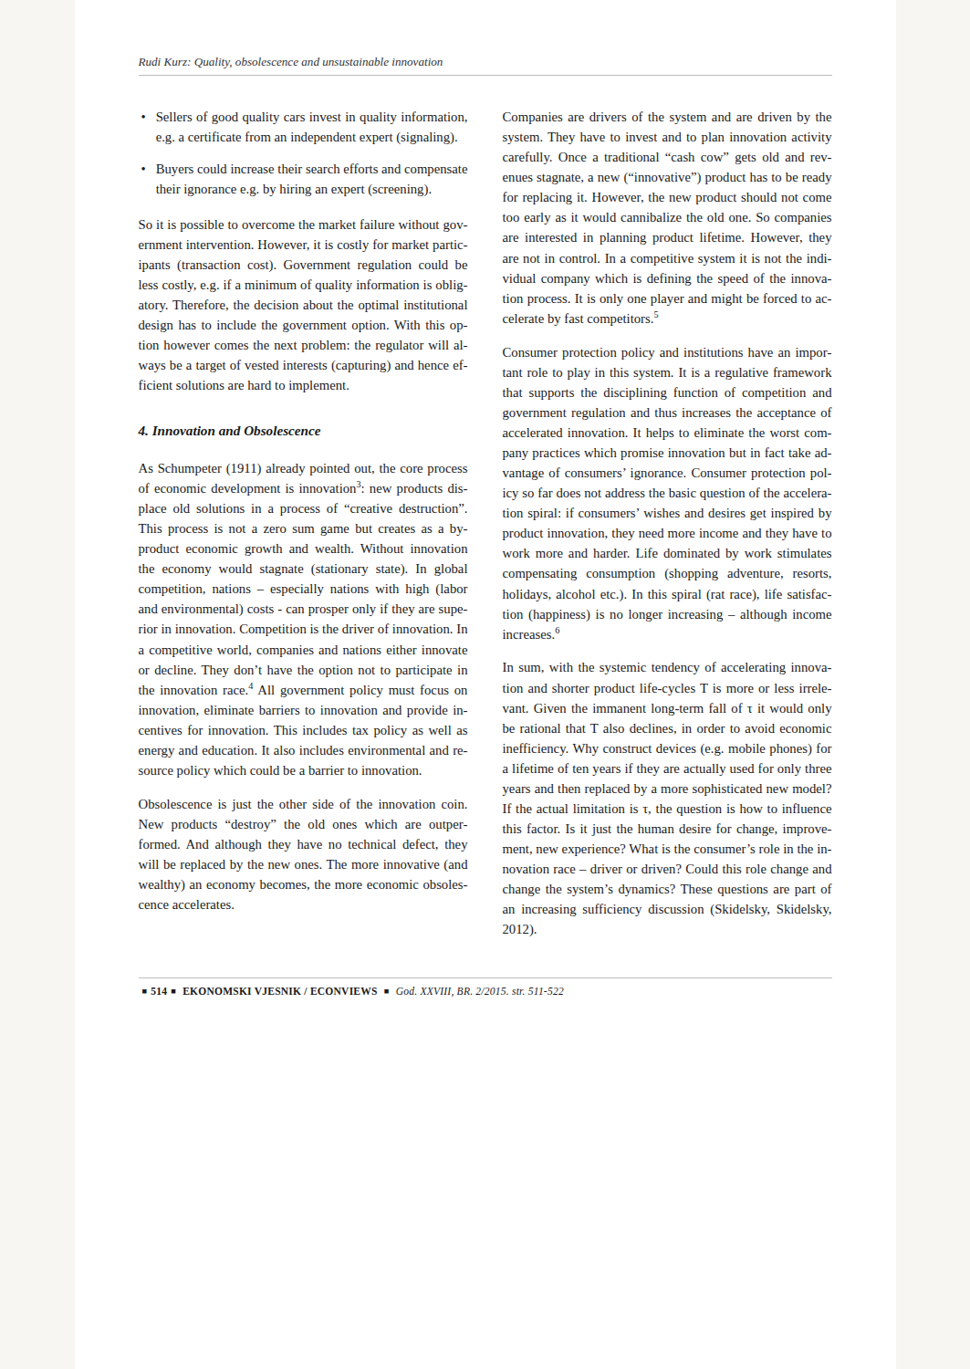Rudi Kurz: Quality, obsolescence and unsustainable innovation
Sellers of good quality cars invest in quality information, e.g. a certificate from an independent expert (signaling).
Buyers could increase their search efforts and compensate their ignorance e.g. by hiring an expert (screening).
So it is possible to overcome the market failure without government intervention. However, it is costly for market participants (transaction cost). Government regulation could be less costly, e.g. if a minimum of quality information is obligatory. Therefore, the decision about the optimal institutional design has to include the government option. With this option however comes the next problem: the regulator will always be a target of vested interests (capturing) and hence efficient solutions are hard to implement.
4. Innovation and Obsolescence
As Schumpeter (1911) already pointed out, the core process of economic development is innovation3: new products displace old solutions in a process of “creative destruction”. This process is not a zero sum game but creates as a by-product economic growth and wealth. Without innovation the economy would stagnate (stationary state). In global competition, nations – especially nations with high (labor and environmental) costs - can prosper only if they are superior in innovation. Competition is the driver of innovation. In a competitive world, companies and nations either innovate or decline. They don’t have the option not to participate in the innovation race.4 All government policy must focus on innovation, eliminate barriers to innovation and provide incentives for innovation. This includes tax policy as well as energy and education. It also includes environmental and resource policy which could be a barrier to innovation.
Obsolescence is just the other side of the innovation coin. New products “destroy” the old ones which are outperformed. And although they have no technical defect, they will be replaced by the new ones. The more innovative (and wealthy) an economy becomes, the more economic obsolescence accelerates.
Companies are drivers of the system and are driven by the system. They have to invest and to plan innovation activity carefully. Once a traditional “cash cow” gets old and revenues stagnate, a new (“innovative”) product has to be ready for replacing it. However, the new product should not come too early as it would cannibalize the old one. So companies are interested in planning product lifetime. However, they are not in control. In a competitive system it is not the individual company which is defining the speed of the innovation process. It is only one player and might be forced to accelerate by fast competitors.5
Consumer protection policy and institutions have an important role to play in this system. It is a regulative framework that supports the disciplining function of competition and government regulation and thus increases the acceptance of accelerated innovation. It helps to eliminate the worst company practices which promise innovation but in fact take advantage of consumers’ ignorance. Consumer protection policy so far does not address the basic question of the acceleration spiral: if consumers’ wishes and desires get inspired by product innovation, they need more income and they have to work more and harder. Life dominated by work stimulates compensating consumption (shopping adventure, resorts, holidays, alcohol etc.). In this spiral (rat race), life satisfaction (happiness) is no longer increasing – although income increases.6
In sum, with the systemic tendency of accelerating innovation and shorter product life-cycles T is more or less irrelevant. Given the immanent long-term fall of τ it would only be rational that T also declines, in order to avoid economic inefficiency. Why construct devices (e.g. mobile phones) for a lifetime of ten years if they are actually used for only three years and then replaced by a more sophisticated new model? If the actual limitation is τ, the question is how to influence this factor. Is it just the human desire for change, improvement, new experience? What is the consumer’s role in the innovation race – driver or driven? Could this role change and change the system’s dynamics? These questions are part of an increasing sufficiency discussion (Skidelsky, Skidelsky, 2012).
■514■ EKONOMSKI VJESNIK / ECONVIEWS ■ God. XXVIII, BR. 2/2015. str. 511-522